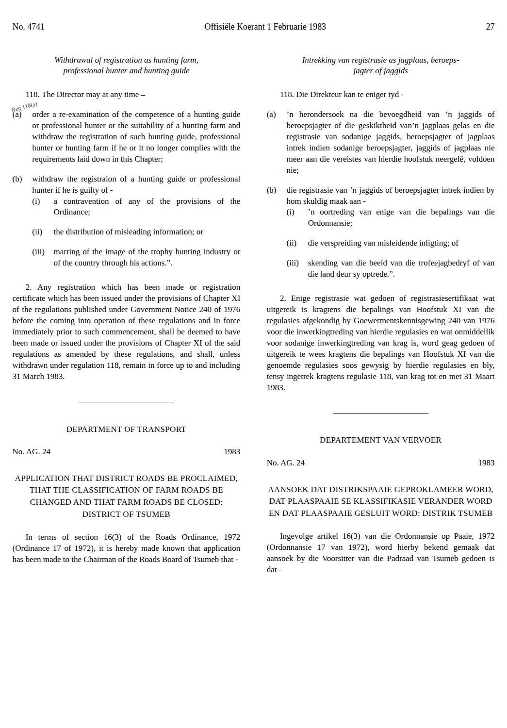No. 4741 Offisiële Koerant 1 Februarie 1983 27
Withdrawal of registration as hunting farm,
professional hunter and hunting guide
118. The Director may at any time –
Reg 118(a) (a) order a re-examination of the competence of a hunting guide or professional hunter or the suitability of a hunting farm and withdraw the registration of such hunting guide, professional hunter or hunting farm if he or it no longer complies with the requirements laid down in this Chapter;
(b) withdraw the registraion of a hunting guide or professional hunter if he is guilty of -
(i) a contravention of any of the provisions of the Ordinance;
(ii) the distribution of misleading information; or
(iii) marring of the image of the trophy hunting industry or of the country through his actions.”.
2. Any registration which has been made or registration certificate which has been issued under the provisions of Chapter XI of the regulations published under Government Notice 240 of 1976 before the coming into operation of these regulations and in force immediately prior to such commencement, shall be deemed to have been made or issued under the provisions of Chapter XI of the said regulations as amended by these regulations, and shall, unless withdrawn under regulation 118, remain in force up to and including 31 March 1983.
DEPARTMENT OF TRANSPORT
No. AG. 24 1983
APPLICATION THAT DISTRICT ROADS BE PROCLAIMED, THAT THE CLASSIFICATION OF FARM ROADS BE CHANGED AND THAT FARM ROADS BE CLOSED: DISTRICT OF TSUMEB
In terms of section 16(3) of the Roads Ordinance, 1972 (Ordinance 17 of 1972), it is hereby made known that application has been made to the Chairman of the Roads Board of Tsumeb that -
Intrekking van registrasie as jagplaas, beroeps-
jagter of jaggids
118. Die Direkteur kan te eniger tyd -
(a)’n herondersoek na die bevoegdheid van ’n jaggids of beroepsjagter of die geskiktheid van’n jagplaas gelas en die registrasie van sodanige jaggids, beroepsjagter of jagplaas intrek indien sodanige beroepsjagter, jaggids of jagplaas nie meer aan die vereistes van hierdie hoofstuk neergelê, voldoen nie;
(b) die registrasie van ’n jaggids of beroepsjagter intrek indien by hom skuldig maak aan -
(i)’n oortreding van enige van die bepalings van die Ordonnansie;
(ii) die verspreiding van misleidende inligting; of
(iii) skending van die beeld van die trofeejagbedryf of van die land deur sy optrede.”.
2. Enige registrasie wat gedoen of registrasiesertifikaat wat uitgereik is kragtens die bepalings van Hoofstuk XI van die regulasies afgekondig by Goewermentskennisgewing 240 van 1976 voor die inwerkingtreding van hierdie regulasies en wat onmiddellik voor sodanige inwerkingtreding van krag is, word geag gedoen of uitgereik te wees kragtens die bepalings van Hoofstuk XI van die genoemde regulasies soos gewysig by hierdie regulasies en bly, tensy ingetrek kragtens regulasie 118, van krag tot en met 31 Maart 1983.
DEPARTEMENT VAN VERVOER
No. AG. 24 1983
AANSOEK DAT DISTRIKSPAAIE GEPROKLAMEER WORD, DAT PLAASPAAIE SE KLASSIFIKASIE VERANDER WORD EN DAT PLAASPAAIE GESLUIT WORD: DISTRIK TSUMEB
Ingevolge artikel 16(3) van die Ordonnansie op Paaie, 1972 (Ordonnansie 17 van 1972), word hierby bekend gemaak dat aansoek by die Voorsitter van die Padraad van Tsumeb gedoen is dat -